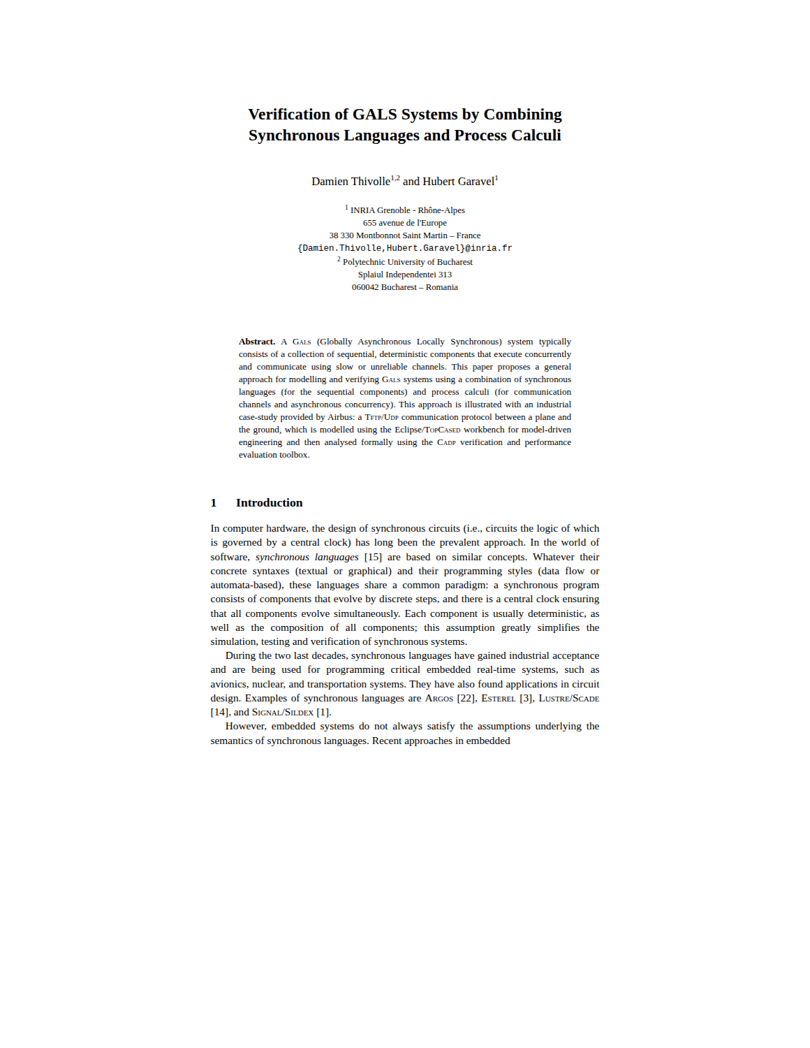Verification of GALS Systems by Combining
Synchronous Languages and Process Calculi
Damien Thivolle1,2 and Hubert Garavel1
1 INRIA Grenoble - Rhône-Alpes
655 avenue de l'Europe
38 330 Montbonnot Saint Martin – France
{Damien.Thivolle,Hubert.Garavel}@inria.fr
2 Polytechnic University of Bucharest
Splaiul Independentei 313
060042 Bucharest – Romania
Abstract. A Gals (Globally Asynchronous Locally Synchronous) system typically consists of a collection of sequential, deterministic components that execute concurrently and communicate using slow or unreliable channels. This paper proposes a general approach for modelling and verifying Gals systems using a combination of synchronous languages (for the sequential components) and process calculi (for communication channels and asynchronous concurrency). This approach is illustrated with an industrial case-study provided by Airbus: a Tftp/Udp communication protocol between a plane and the ground, which is modelled using the Eclipse/TopCased workbench for model-driven engineering and then analysed formally using the Cadp verification and performance evaluation toolbox.
1 Introduction
In computer hardware, the design of synchronous circuits (i.e., circuits the logic of which is governed by a central clock) has long been the prevalent approach. In the world of software, synchronous languages [15] are based on similar concepts. Whatever their concrete syntaxes (textual or graphical) and their programming styles (data flow or automata-based), these languages share a common paradigm: a synchronous program consists of components that evolve by discrete steps, and there is a central clock ensuring that all components evolve simultaneously. Each component is usually deterministic, as well as the composition of all components; this assumption greatly simplifies the simulation, testing and verification of synchronous systems.
During the two last decades, synchronous languages have gained industrial acceptance and are being used for programming critical embedded real-time systems, such as avionics, nuclear, and transportation systems. They have also found applications in circuit design. Examples of synchronous languages are Argos [22], Esterel [3], Lustre/Scade [14], and Signal/Sildex [1].
However, embedded systems do not always satisfy the assumptions underlying the semantics of synchronous languages. Recent approaches in embedded